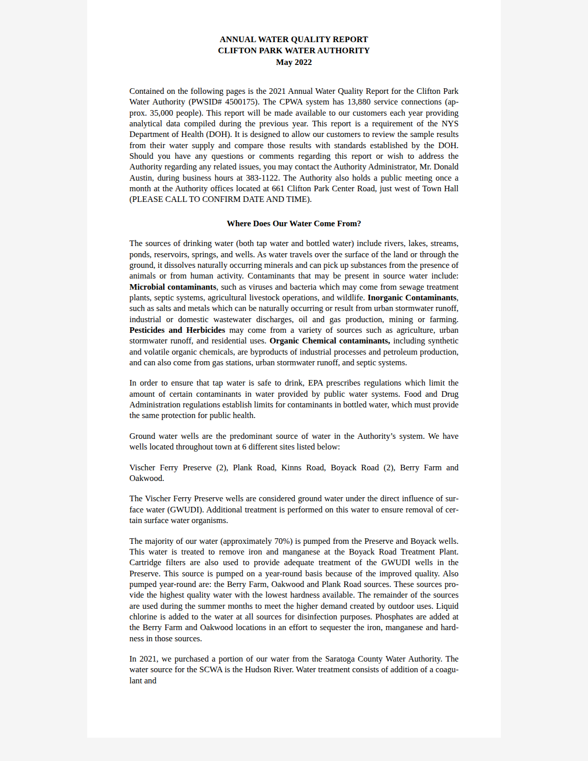ANNUAL WATER QUALITY REPORT CLIFTON PARK WATER AUTHORITY May 2022
Contained on the following pages is the 2021 Annual Water Quality Report for the Clifton Park Water Authority (PWSID# 4500175). The CPWA system has 13,880 service connections (approx. 35,000 people). This report will be made available to our customers each year providing analytical data compiled during the previous year. This report is a requirement of the NYS Department of Health (DOH). It is designed to allow our customers to review the sample results from their water supply and compare those results with standards established by the DOH. Should you have any questions or comments regarding this report or wish to address the Authority regarding any related issues, you may contact the Authority Administrator, Mr. Donald Austin, during business hours at 383-1122. The Authority also holds a public meeting once a month at the Authority offices located at 661 Clifton Park Center Road, just west of Town Hall (PLEASE CALL TO CONFIRM DATE AND TIME).
Where Does Our Water Come From?
The sources of drinking water (both tap water and bottled water) include rivers, lakes, streams, ponds, reservoirs, springs, and wells. As water travels over the surface of the land or through the ground, it dissolves naturally occurring minerals and can pick up substances from the presence of animals or from human activity. Contaminants that may be present in source water include: Microbial contaminants, such as viruses and bacteria which may come from sewage treatment plants, septic systems, agricultural livestock operations, and wildlife. Inorganic Contaminants, such as salts and metals which can be naturally occurring or result from urban stormwater runoff, industrial or domestic wastewater discharges, oil and gas production, mining or farming. Pesticides and Herbicides may come from a variety of sources such as agriculture, urban stormwater runoff, and residential uses. Organic Chemical contaminants, including synthetic and volatile organic chemicals, are byproducts of industrial processes and petroleum production, and can also come from gas stations, urban stormwater runoff, and septic systems.
In order to ensure that tap water is safe to drink, EPA prescribes regulations which limit the amount of certain contaminants in water provided by public water systems. Food and Drug Administration regulations establish limits for contaminants in bottled water, which must provide the same protection for public health.
Ground water wells are the predominant source of water in the Authority’s system. We have wells located throughout town at 6 different sites listed below:
Vischer Ferry Preserve (2), Plank Road, Kinns Road, Boyack Road (2), Berry Farm and Oakwood.
The Vischer Ferry Preserve wells are considered ground water under the direct influence of surface water (GWUDI). Additional treatment is performed on this water to ensure removal of certain surface water organisms.
The majority of our water (approximately 70%) is pumped from the Preserve and Boyack wells. This water is treated to remove iron and manganese at the Boyack Road Treatment Plant. Cartridge filters are also used to provide adequate treatment of the GWUDI wells in the Preserve. This source is pumped on a year-round basis because of the improved quality. Also pumped year-round are: the Berry Farm, Oakwood and Plank Road sources. These sources provide the highest quality water with the lowest hardness available. The remainder of the sources are used during the summer months to meet the higher demand created by outdoor uses. Liquid chlorine is added to the water at all sources for disinfection purposes. Phosphates are added at the Berry Farm and Oakwood locations in an effort to sequester the iron, manganese and hardness in those sources.
In 2021, we purchased a portion of our water from the Saratoga County Water Authority. The water source for the SCWA is the Hudson River. Water treatment consists of addition of a coagulant and